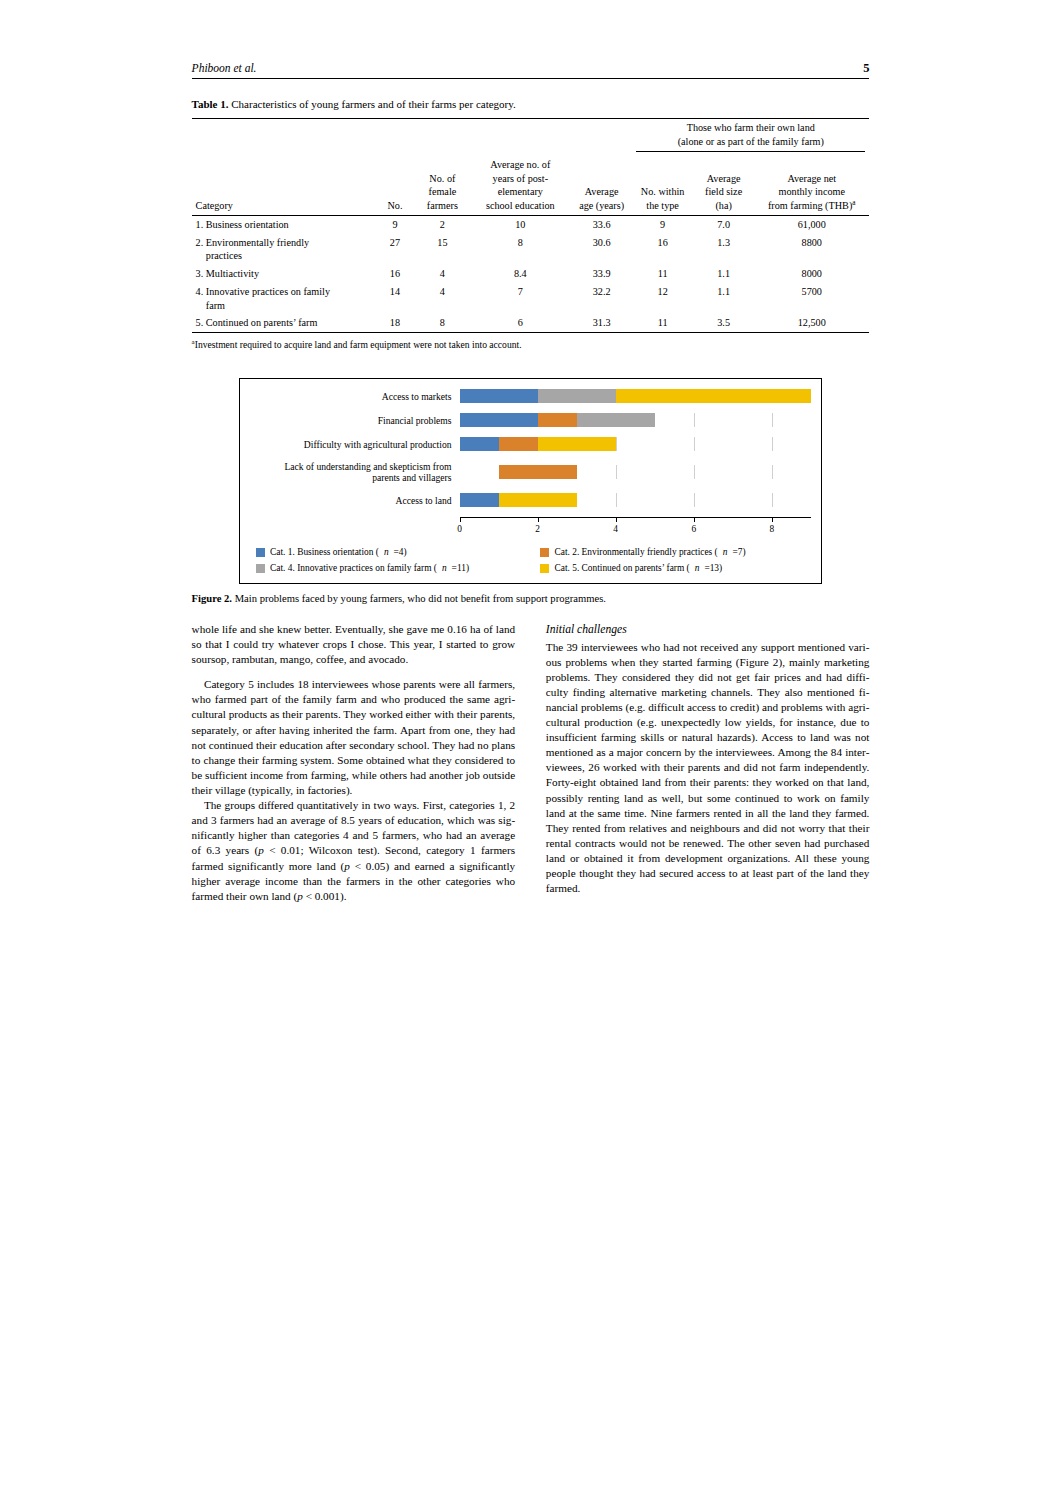Phiboon et al.
5
Table 1. Characteristics of young farmers and of their farms per category.
| | Those who farm their own land (alone or as part of the family farm) |
| Category | No. | No. of female farmers | Average no. of years of post-elementary school education | Average age (years) | No. within the type | Average field size (ha) | Average net monthly income from farming (THB) a |
| 1. Business orientation | 9 | 2 | 10 | 33.6 | 9 | 7.0 | 61,000 |
| 2. Environmentally friendly practices | 27 | 15 | 8 | 30.6 | 16 | 1.3 | 8800 |
| 3. Multiactivity | 16 | 4 | 8.4 | 33.9 | 11 | 1.1 | 8000 |
| 4. Innovative practices on family farm | 14 | 4 | 7 | 32.2 | 12 | 1.1 | 5700 |
| 5. Continued on parents’ farm | 18 | 8 | 6 | 31.3 | 11 | 3.5 | 12,500 |
aInvestment required to acquire land and farm equipment were not taken into account.
Access to markets
Financial problems
Difficulty with agricultural production
Lack of understanding and skepticism from
parents and villagers
Access to land
0
2
4
6
8
Cat. 1. Business orientation (n=4)
Cat. 2. Environmentally friendly practices (n=7)
Cat. 4. Innovative practices on family farm (n=11)
Cat. 5. Continued on parents’ farm (n=13)
Figure 2. Main problems faced by young farmers, who did not benefit from support programmes.
whole life and she knew better. Eventually, she gave me 0.16 ha of land so that I could try whatever crops I chose. This year, I started to grow soursop, rambutan, mango, coffee, and avocado.
Category 5 includes 18 interviewees whose parents were all farmers, who farmed part of the family farm and who produced the same agricultural products as their parents. They worked either with their parents, separately, or after having inherited the farm. Apart from one, they had not continued their education after secondary school. They had no plans to change their farming system. Some obtained what they considered to be sufficient income from farming, while others had another job outside their village (typically, in factories).
The groups differed quantitatively in two ways. First, categories 1, 2 and 3 farmers had an average of 8.5 years of education, which was significantly higher than categories 4 and 5 farmers, who had an average of 6.3 years (p < 0.01; Wilcoxon test). Second, category 1 farmers farmed significantly more land (p < 0.05) and earned a significantly higher average income than the farmers in the other categories who farmed their own land (p < 0.001).
Initial challenges
The 39 interviewees who had not received any support mentioned various problems when they started farming (Figure 2), mainly marketing problems. They considered they did not get fair prices and had difficulty finding alternative marketing channels. They also mentioned financial problems (e.g. difficult access to credit) and problems with agricultural production (e.g. unexpectedly low yields, for instance, due to insufficient farming skills or natural hazards). Access to land was not mentioned as a major concern by the interviewees. Among the 84 interviewees, 26 worked with their parents and did not farm independently. Forty-eight obtained land from their parents: they worked on that land, possibly renting land as well, but some continued to work on family land at the same time. Nine farmers rented in all the land they farmed. They rented from relatives and neighbours and did not worry that their rental contracts would not be renewed. The other seven had purchased land or obtained it from development organizations. All these young people thought they had secured access to at least part of the land they farmed.